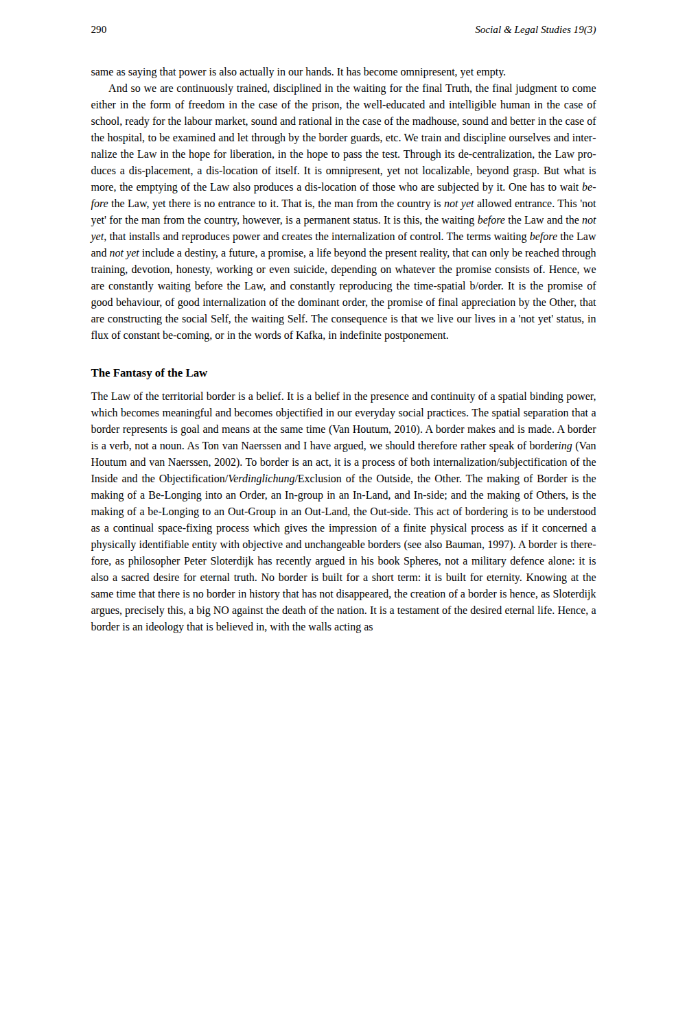290 Social & Legal Studies 19(3)
same as saying that power is also actually in our hands. It has become omnipresent, yet empty.
And so we are continuously trained, disciplined in the waiting for the final Truth, the final judgment to come either in the form of freedom in the case of the prison, the well-educated and intelligible human in the case of school, ready for the labour market, sound and rational in the case of the madhouse, sound and better in the case of the hospital, to be examined and let through by the border guards, etc. We train and discipline ourselves and internalize the Law in the hope for liberation, in the hope to pass the test. Through its de-centralization, the Law produces a dis-placement, a dis-location of itself. It is omnipresent, yet not localizable, beyond grasp. But what is more, the emptying of the Law also produces a dis-location of those who are subjected by it. One has to wait before the Law, yet there is no entrance to it. That is, the man from the country is not yet allowed entrance. This 'not yet' for the man from the country, however, is a permanent status. It is this, the waiting before the Law and the not yet, that installs and reproduces power and creates the internalization of control. The terms waiting before the Law and not yet include a destiny, a future, a promise, a life beyond the present reality, that can only be reached through training, devotion, honesty, working or even suicide, depending on whatever the promise consists of. Hence, we are constantly waiting before the Law, and constantly reproducing the time-spatial b/order. It is the promise of good behaviour, of good internalization of the dominant order, the promise of final appreciation by the Other, that are constructing the social Self, the waiting Self. The consequence is that we live our lives in a 'not yet' status, in flux of constant be-coming, or in the words of Kafka, in indefinite postponement.
The Fantasy of the Law
The Law of the territorial border is a belief. It is a belief in the presence and continuity of a spatial binding power, which becomes meaningful and becomes objectified in our everyday social practices. The spatial separation that a border represents is goal and means at the same time (Van Houtum, 2010). A border makes and is made. A border is a verb, not a noun. As Ton van Naerssen and I have argued, we should therefore rather speak of bordering (Van Houtum and van Naerssen, 2002). To border is an act, it is a process of both internalization/subjectification of the Inside and the Objectification/Verdinglichung/Exclusion of the Outside, the Other. The making of Border is the making of a Be-Longing into an Order, an In-group in an In-Land, and In-side; and the making of Others, is the making of a be-Longing to an Out-Group in an Out-Land, the Out-side. This act of bordering is to be understood as a continual space-fixing process which gives the impression of a finite physical process as if it concerned a physically identifiable entity with objective and unchangeable borders (see also Bauman, 1997). A border is therefore, as philosopher Peter Sloterdijk has recently argued in his book Spheres, not a military defence alone: it is also a sacred desire for eternal truth. No border is built for a short term: it is built for eternity. Knowing at the same time that there is no border in history that has not disappeared, the creation of a border is hence, as Sloterdijk argues, precisely this, a big NO against the death of the nation. It is a testament of the desired eternal life. Hence, a border is an ideology that is believed in, with the walls acting as